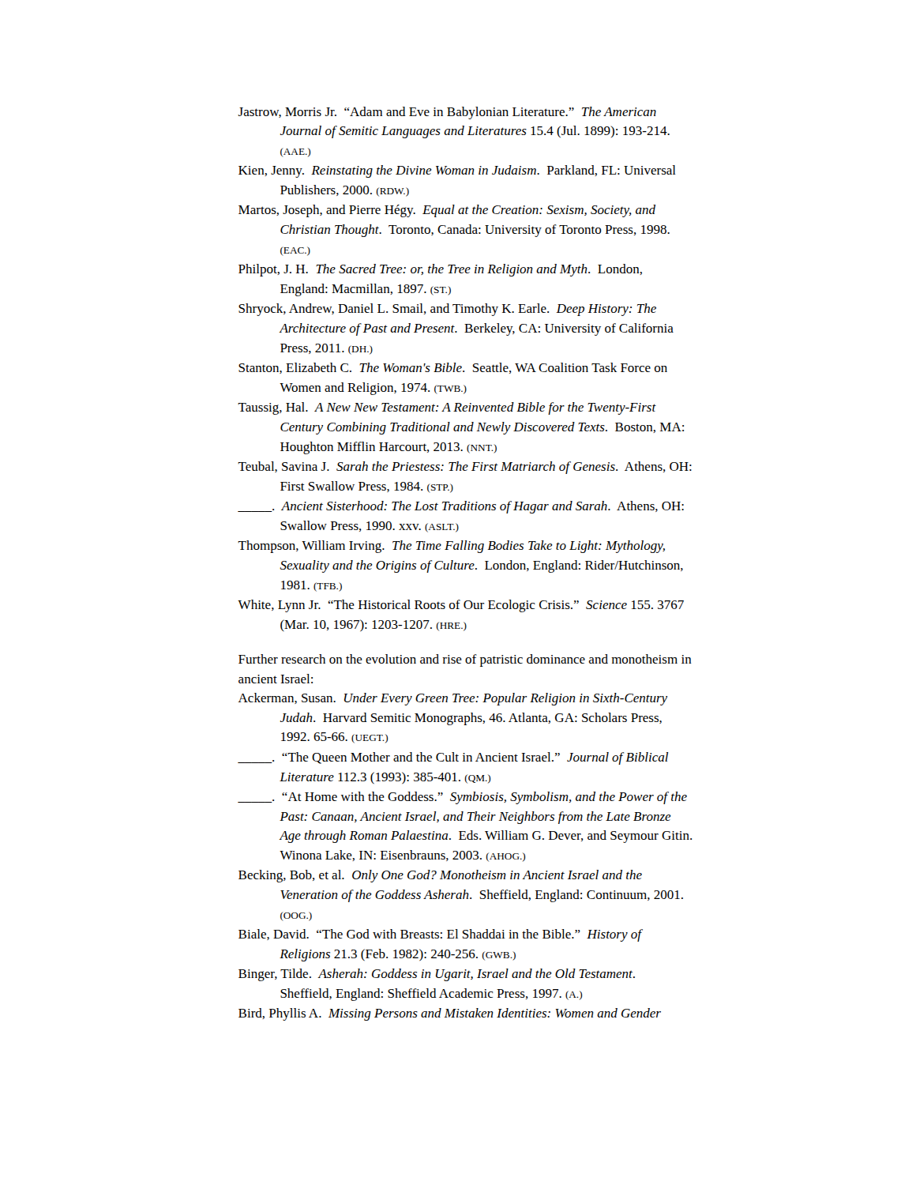Jastrow, Morris Jr. “Adam and Eve in Babylonian Literature.” The American Journal of Semitic Languages and Literatures 15.4 (Jul. 1899): 193-214.
(AAE.)
Kien, Jenny. Reinstating the Divine Woman in Judaism. Parkland, FL: Universal Publishers, 2000. (RDW.)
Martos, Joseph, and Pierre Hégy. Equal at the Creation: Sexism, Society, and Christian Thought. Toronto, Canada: University of Toronto Press, 1998.
(EAC.)
Philpot, J. H. The Sacred Tree: or, the Tree in Religion and Myth. London, England: Macmillan, 1897. (ST.)
Shryock, Andrew, Daniel L. Smail, and Timothy K. Earle. Deep History: The Architecture of Past and Present. Berkeley, CA: University of California Press, 2011. (DH.)
Stanton, Elizabeth C. The Woman's Bible. Seattle, WA Coalition Task Force on Women and Religion, 1974. (TWB.)
Taussig, Hal. A New New Testament: A Reinvented Bible for the Twenty-First Century Combining Traditional and Newly Discovered Texts. Boston, MA: Houghton Mifflin Harcourt, 2013. (NNT.)
Teubal, Savina J. Sarah the Priestess: The First Matriarch of Genesis. Athens, OH: First Swallow Press, 1984. (STP.)
_____. Ancient Sisterhood: The Lost Traditions of Hagar and Sarah. Athens, OH: Swallow Press, 1990. xxv. (ASLT.)
Thompson, William Irving. The Time Falling Bodies Take to Light: Mythology, Sexuality and the Origins of Culture. London, England: Rider/Hutchinson, 1981. (TFB.)
White, Lynn Jr. “The Historical Roots of Our Ecologic Crisis.” Science 155. 3767 (Mar. 10, 1967): 1203-1207. (HRE.)
Further research on the evolution and rise of patristic dominance and monotheism in ancient Israel:
Ackerman, Susan. Under Every Green Tree: Popular Religion in Sixth-Century Judah. Harvard Semitic Monographs, 46. Atlanta, GA: Scholars Press, 1992. 65-66. (UEGT.)
_____. “The Queen Mother and the Cult in Ancient Israel.” Journal of Biblical Literature 112.3 (1993): 385-401. (QM.)
_____. “At Home with the Goddess.” Symbiosis, Symbolism, and the Power of the Past: Canaan, Ancient Israel, and Their Neighbors from the Late Bronze Age through Roman Palaestina. Eds. William G. Dever, and Seymour Gitin. Winona Lake, IN: Eisenbrauns, 2003. (AHOG.)
Becking, Bob, et al. Only One God? Monotheism in Ancient Israel and the Veneration of the Goddess Asherah. Sheffield, England: Continuum, 2001. (OOG.)
Biale, David. “The God with Breasts: El Shaddai in the Bible.” History of Religions 21.3 (Feb. 1982): 240-256. (GWB.)
Binger, Tilde. Asherah: Goddess in Ugarit, Israel and the Old Testament. Sheffield, England: Sheffield Academic Press, 1997. (A.)
Bird, Phyllis A. Missing Persons and Mistaken Identities: Women and Gender